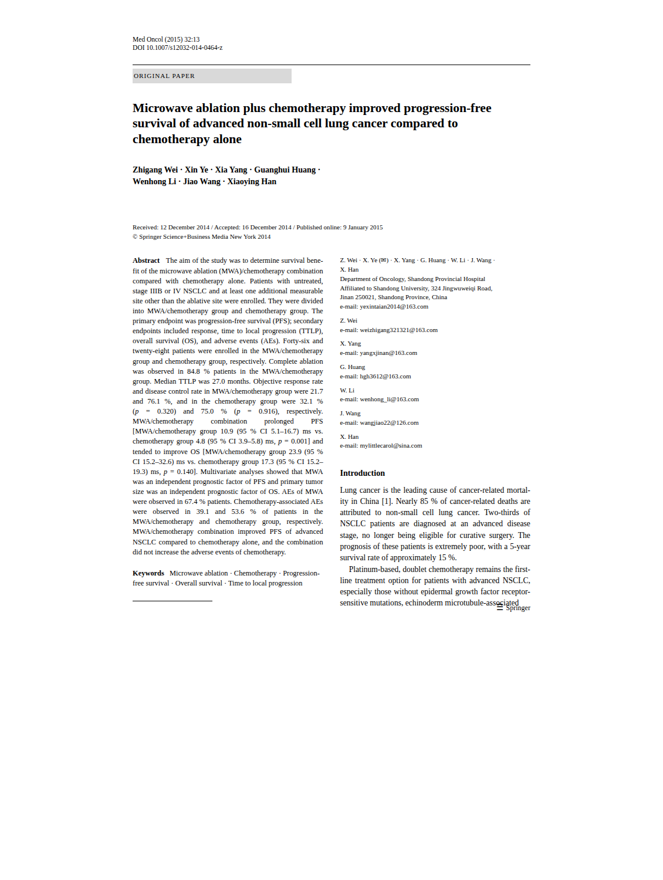Med Oncol (2015) 32:13
DOI 10.1007/s12032-014-0464-z
ORIGINAL PAPER
Microwave ablation plus chemotherapy improved progression-free survival of advanced non-small cell lung cancer compared to chemotherapy alone
Zhigang Wei · Xin Ye · Xia Yang · Guanghui Huang ·
Wenhong Li · Jiao Wang · Xiaoying Han
Received: 12 December 2014 / Accepted: 16 December 2014 / Published online: 9 January 2015
© Springer Science+Business Media New York 2014
Abstract The aim of the study was to determine survival benefit of the microwave ablation (MWA)/chemotherapy combination compared with chemotherapy alone. Patients with untreated, stage IIIB or IV NSCLC and at least one additional measurable site other than the ablative site were enrolled. They were divided into MWA/chemotherapy group and chemotherapy group. The primary endpoint was progression-free survival (PFS); secondary endpoints included response, time to local progression (TTLP), overall survival (OS), and adverse events (AEs). Forty-six and twenty-eight patients were enrolled in the MWA/chemotherapy group and chemotherapy group, respectively. Complete ablation was observed in 84.8 % patients in the MWA/chemotherapy group. Median TTLP was 27.0 months. Objective response rate and disease control rate in MWA/chemotherapy group were 21.7 and 76.1 %, and in the chemotherapy group were 32.1 % (p = 0.320) and 75.0 % (p = 0.916), respectively. MWA/chemotherapy combination prolonged PFS [MWA/chemotherapy group 10.9 (95 % CI 5.1–16.7) ms vs. chemotherapy group 4.8 (95 % CI 3.9–5.8) ms, p = 0.001] and tended to improve OS [MWA/chemotherapy group 23.9 (95 % CI 15.2–32.6) ms vs. chemotherapy group 17.3 (95 % CI 15.2–19.3) ms, p = 0.140]. Multivariate analyses showed that MWA was an independent prognostic factor of PFS and primary tumor size was an independent prognostic factor of OS. AEs of MWA were observed in 67.4 % patients. Chemotherapy-associated AEs were observed in 39.1 and 53.6 % of patients in the MWA/chemotherapy and chemotherapy group, respectively. MWA/chemotherapy combination improved PFS of advanced NSCLC compared to chemotherapy alone, and the combination did not increase the adverse events of chemotherapy.
Keywords Microwave ablation · Chemotherapy · Progression-free survival · Overall survival · Time to local progression
Z. Wei · X. Ye (✉) · X. Yang · G. Huang · W. Li · J. Wang ·
X. Han
Department of Oncology, Shandong Provincial Hospital
Affiliated to Shandong University, 324 Jingwuweiqi Road,
Jinan 250021, Shandong Province, China
e-mail: yexintaian2014@163.com
Z. Wei
e-mail: weizhigang321321@163.com
X. Yang
e-mail: yangxjinan@163.com
G. Huang
e-mail: hgh3612@163.com
W. Li
e-mail: wenhong_li@163.com
J. Wang
e-mail: wangjiao22@126.com
X. Han
e-mail: mylittlecarol@sina.com
Introduction
Lung cancer is the leading cause of cancer-related mortality in China [1]. Nearly 85 % of cancer-related deaths are attributed to non-small cell lung cancer. Two-thirds of NSCLC patients are diagnosed at an advanced disease stage, no longer being eligible for curative surgery. The prognosis of these patients is extremely poor, with a 5-year survival rate of approximately 15 %.
Platinum-based, doublet chemotherapy remains the first-line treatment option for patients with advanced NSCLC, especially those without epidermal growth factor receptor-sensitive mutations, echinoderm microtubule-associated
☰ Springer